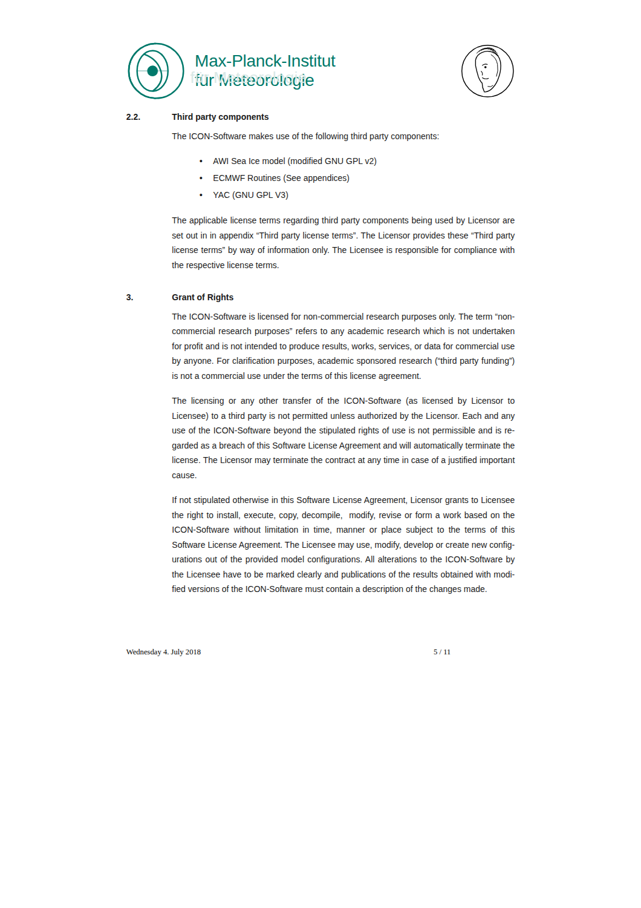Max-Planck-Institut
für Meteorologie
für Meteorologie
2.2.
Third party components
The ICON-Software makes use of the following third party components:
AWI Sea Ice model (modified GNU GPL v2)
ECMWF Routines (See appendices)
YAC (GNU GPL V3)
The applicable license terms regarding third party components being used by Licensor are set out in in appendix “Third party license terms”. The Licensor provides these “Third party license terms” by way of information only. The Licensee is responsible for compliance with the respective license terms.
3.
Grant of Rights
The ICON-Software is licensed for non-commercial research purposes only. The term “non-commercial research purposes” refers to any academic research which is not undertaken for profit and is not intended to produce results, works, services, or data for commercial use by anyone. For clarification purposes, academic sponsored research (“third party funding”) is not a commercial use under the terms of this license agreement.
The licensing or any other transfer of the ICON-Software (as licensed by Licensor to Licensee) to a third party is not permitted unless authorized by the Licensor. Each and any use of the ICON-Software beyond the stipulated rights of use is not permissible and is regarded as a breach of this Software License Agreement and will automatically terminate the license. The Licensor may terminate the contract at any time in case of a justified important cause.
If not stipulated otherwise in this Software License Agreement, Licensor grants to Licensee the right to install, execute, copy, decompile, modify, revise or form a work based on the ICON-Software without limitation in time, manner or place subject to the terms of this Software License Agreement. The Licensee may use, modify, develop or create new configurations out of the provided model configurations. All alterations to the ICON-Software by the Licensee have to be marked clearly and publications of the results obtained with modified versions of the ICON-Software must contain a description of the changes made.
Wednesday 4. July 2018
5 / 11